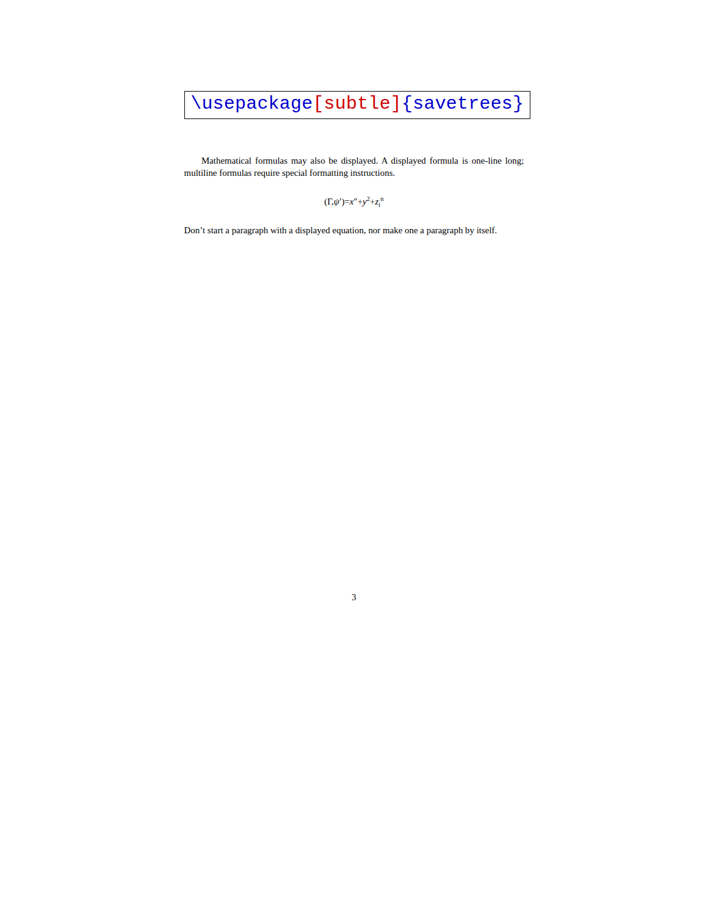\usepackage[subtle]{savetrees}
Mathematical formulas may also be displayed. A displayed formula is one-line long; multiline formulas require special formatting instructions.
(Γ,ψ′)=x″+y2+zin
Don’t start a paragraph with a displayed equation, nor make one a paragraph by itself.
3